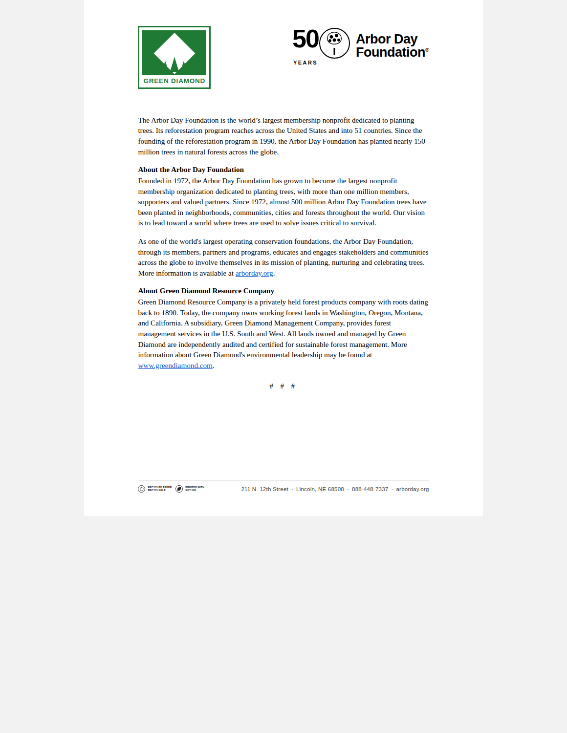Green Diamond
50 YEARS
Arbor Day
Foundation®
The Arbor Day Foundation is the world’s largest membership nonprofit dedicated to planting trees. Its reforestation program reaches across the United States and into 51 countries. Since the founding of the reforestation program in 1990, the Arbor Day Foundation has planted nearly 150 million trees in natural forests across the globe.
About the Arbor Day Foundation
Founded in 1972, the Arbor Day Foundation has grown to become the largest nonprofit membership organization dedicated to planting trees, with more than one million members, supporters and valued partners. Since 1972, almost 500 million Arbor Day Foundation trees have been planted in neighborhoods, communities, cities and forests throughout the world. Our vision is to lead toward a world where trees are used to solve issues critical to survival.
As one of the world's largest operating conservation foundations, the Arbor Day Foundation, through its members, partners and programs, educates and engages stakeholders and communities across the globe to involve themselves in its mission of planting, nurturing and celebrating trees. More information is available at arborday.org.
About Green Diamond Resource Company
Green Diamond Resource Company is a privately held forest products company with roots dating back to 1890. Today, the company owns working forest lands in Washington, Oregon, Montana, and California. A subsidiary, Green Diamond Management Company, provides forest management services in the U.S. South and West. All lands owned and managed by Green Diamond are independently audited and certified for sustainable forest management. More information about Green Diamond's environmental leadership may be found at www.greendiamond.com.
# # #
Recycled Paper
Recyclable Printed With
Soy Ink
211 N. 12th Street·Lincoln, NE 68508·888-448-7337·arborday.org